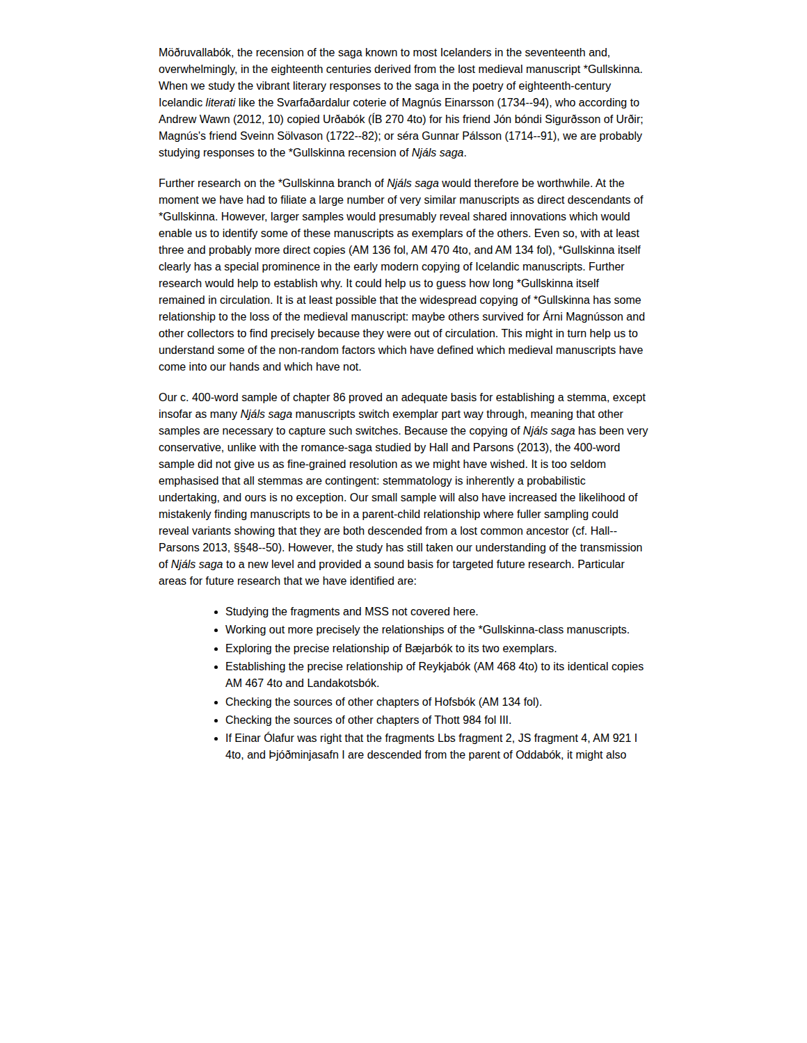Möðruvallabók, the recension of the saga known to most Icelanders in the seventeenth and, overwhelmingly, in the eighteenth centuries derived from the lost medieval manuscript *Gullskinna. When we study the vibrant literary responses to the saga in the poetry of eighteenth-century Icelandic literati like the Svarfaðardalur coterie of Magnús Einarsson (1734--94), who according to Andrew Wawn (2012, 10) copied Urðabók (ÍB 270 4to) for his friend Jón bóndi Sigurðsson of Urðir; Magnús's friend Sveinn Sölvason (1722--82); or séra Gunnar Pálsson (1714--91), we are probably studying responses to the *Gullskinna recension of Njáls saga.
Further research on the *Gullskinna branch of Njáls saga would therefore be worthwhile. At the moment we have had to filiate a large number of very similar manuscripts as direct descendants of *Gullskinna. However, larger samples would presumably reveal shared innovations which would enable us to identify some of these manuscripts as exemplars of the others. Even so, with at least three and probably more direct copies (AM 136 fol, AM 470 4to, and AM 134 fol), *Gullskinna itself clearly has a special prominence in the early modern copying of Icelandic manuscripts. Further research would help to establish why. It could help us to guess how long *Gullskinna itself remained in circulation. It is at least possible that the widespread copying of *Gullskinna has some relationship to the loss of the medieval manuscript: maybe others survived for Árni Magnússon and other collectors to find precisely because they were out of circulation. This might in turn help us to understand some of the non-random factors which have defined which medieval manuscripts have come into our hands and which have not.
Our c. 400-word sample of chapter 86 proved an adequate basis for establishing a stemma, except insofar as many Njáls saga manuscripts switch exemplar part way through, meaning that other samples are necessary to capture such switches. Because the copying of Njáls saga has been very conservative, unlike with the romance-saga studied by Hall and Parsons (2013), the 400-word sample did not give us as fine-grained resolution as we might have wished. It is too seldom emphasised that all stemmas are contingent: stemmatology is inherently a probabilistic undertaking, and ours is no exception. Our small sample will also have increased the likelihood of mistakenly finding manuscripts to be in a parent-child relationship where fuller sampling could reveal variants showing that they are both descended from a lost common ancestor (cf. Hall--Parsons 2013, §§48--50). However, the study has still taken our understanding of the transmission of Njáls saga to a new level and provided a sound basis for targeted future research. Particular areas for future research that we have identified are:
Studying the fragments and MSS not covered here.
Working out more precisely the relationships of the *Gullskinna-class manuscripts.
Exploring the precise relationship of Bæjarbók to its two exemplars.
Establishing the precise relationship of Reykjabók (AM 468 4to) to its identical copies AM 467 4to and Landakotsbók.
Checking the sources of other chapters of Hofsbók (AM 134 fol).
Checking the sources of other chapters of Thott 984 fol III.
If Einar Ólafur was right that the fragments Lbs fragment 2, JS fragment 4, AM 921 I 4to, and Þjóðminjasafn I are descended from the parent of Oddabók, it might also